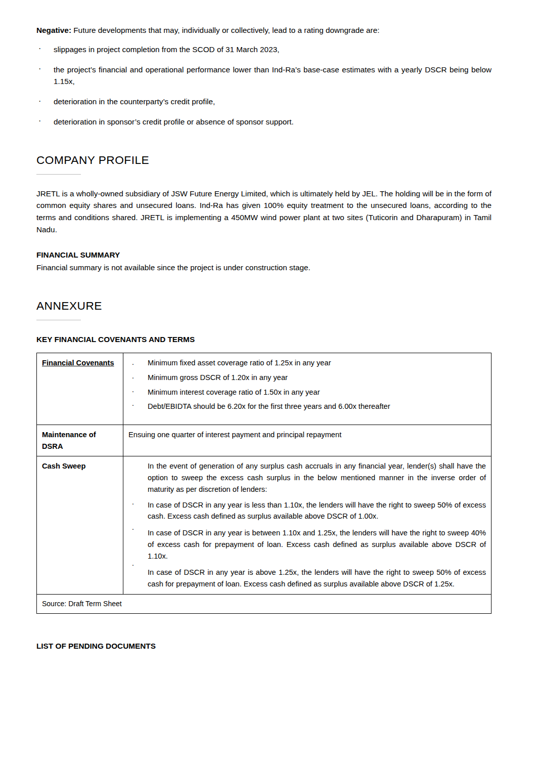Negative: Future developments that may, individually or collectively, lead to a rating downgrade are:
slippages in project completion from the SCOD of 31 March 2023,
the project’s financial and operational performance lower than Ind-Ra’s base-case estimates with a yearly DSCR being below 1.15x,
deterioration in the counterparty’s credit profile,
deterioration in sponsor’s credit profile or absence of sponsor support.
COMPANY PROFILE
JRETL is a wholly-owned subsidiary of JSW Future Energy Limited, which is ultimately held by JEL. The holding will be in the form of common equity shares and unsecured loans. Ind-Ra has given 100% equity treatment to the unsecured loans, according to the terms and conditions shared. JRETL is implementing a 450MW wind power plant at two sites (Tuticorin and Dharapuram) in Tamil Nadu.
FINANCIAL SUMMARY
Financial summary is not available since the project is under construction stage.
ANNEXURE
KEY FINANCIAL COVENANTS AND TERMS
| Financial Covenants | · · · · | Minimum fixed asset coverage ratio of 1.25x in any year Minimum gross DSCR of 1.20x in any year Minimum interest coverage ratio of 1.50x in any year Debt/EBIDTA should be 6.20x for the first three years and 6.00x thereafter |
| Maintenance of DSRA | Ensuing one quarter of interest payment and principal repayment |
| Cash Sweep | · · · | In the event of generation of any surplus cash accruals in any financial year, lender(s) shall have the option to sweep the excess cash surplus in the below mentioned manner in the inverse order of maturity as per discretion of lenders: In case of DSCR in any year is less than 1.10x, the lenders will have the right to sweep 50% of excess cash. Excess cash defined as surplus available above DSCR of 1.00x. In case of DSCR in any year is between 1.10x and 1.25x, the lenders will have the right to sweep 40% of excess cash for prepayment of loan. Excess cash defined as surplus available above DSCR of 1.10x. In case of DSCR in any year is above 1.25x, the lenders will have the right to sweep 50% of excess cash for prepayment of loan. Excess cash defined as surplus available above DSCR of 1.25x. |
| Source: Draft Term Sheet |
LIST OF PENDING DOCUMENTS